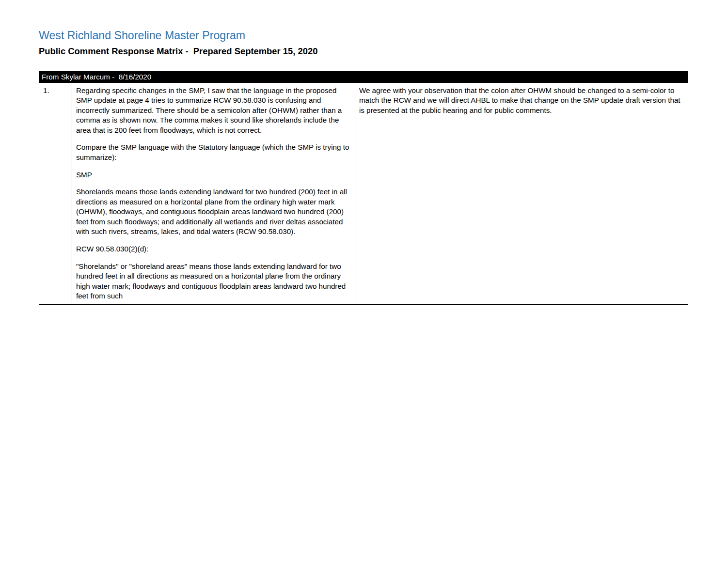West Richland Shoreline Master Program
Public Comment Response Matrix - Prepared September 15, 2020
From Skylar Marcum - 8/16/2020
| 1. | Regarding specific changes in the SMP, I saw that the language in the proposed SMP update at page 4 tries to summarize RCW 90.58.030 is confusing and incorrectly summarized. There should be a semicolon after (OHWM) rather than a comma as is shown now. The comma makes it sound like shorelands include the area that is 200 feet from floodways, which is not correct. Compare the SMP language with the Statutory language (which the SMP is trying to summarize): SMP Shorelands means those lands extending landward for two hundred (200) feet in all directions as measured on a horizontal plane from the ordinary high water mark (OHWM), floodways, and contiguous floodplain areas landward two hundred (200) feet from such floodways; and additionally all wetlands and river deltas associated with such rivers, streams, lakes, and tidal waters (RCW 90.58.030). RCW 90.58.030(2)(d): "Shorelands" or "shoreland areas" means those lands extending landward for two hundred feet in all directions as measured on a horizontal plane from the ordinary high water mark; floodways and contiguous floodplain areas landward two hundred feet from such | We agree with your observation that the colon after OHWM should be changed to a semi-color to match the RCW and we will direct AHBL to make that change on the SMP update draft version that is presented at the public hearing and for public comments. |